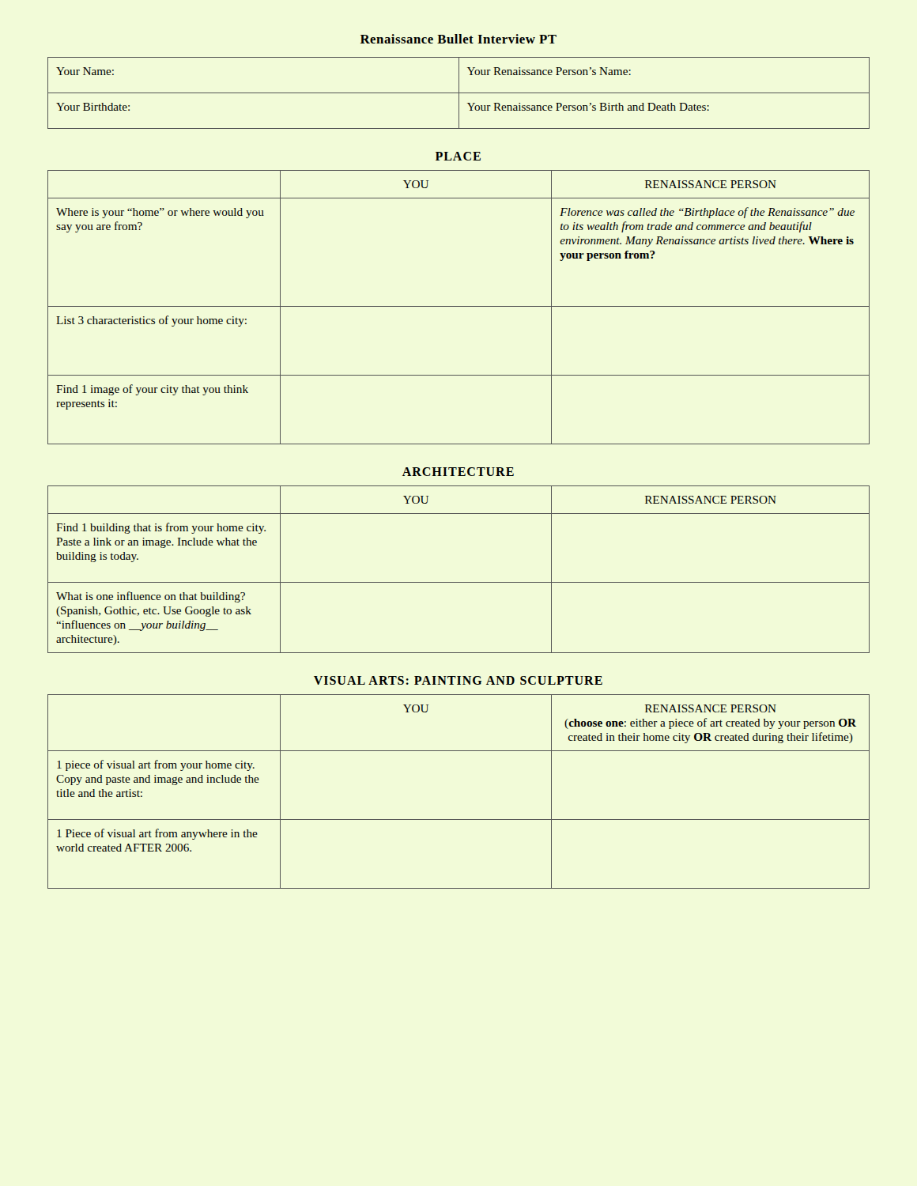Renaissance Bullet Interview PT
| Your Name: | Your Renaissance Person’s Name: |
| Your Birthdate: | Your Renaissance Person’s Birth and Death Dates: |
PLACE
| | YOU | RENAISSANCE PERSON |
| --- | --- | --- |
| Where is your “home” or where would you say you are from? | | Florence was called the “Birthplace of the Renaissance” due to its wealth from trade and commerce and beautiful environment. Many Renaissance artists lived there. Where is your person from? |
| List 3 characteristics of your home city: | | |
| Find 1 image of your city that you think represents it: | | |
ARCHITECTURE
| | YOU | RENAISSANCE PERSON |
| --- | --- | --- |
| Find 1 building that is from your home city. Paste a link or an image. Include what the building is today. | | |
| What is one influence on that building? (Spanish, Gothic, etc. Use Google to ask “influences on __your building__ architecture). | | |
VISUAL ARTS: PAINTING AND SCULPTURE
| | YOU | RENAISSANCE PERSON ( choose one : either a piece of art created by your person OR created in their home city OR created during their lifetime) |
| --- | --- | --- |
| 1 piece of visual art from your home city. Copy and paste and image and include the title and the artist: | | |
| 1 Piece of visual art from anywhere in the world created AFTER 2006. | | |